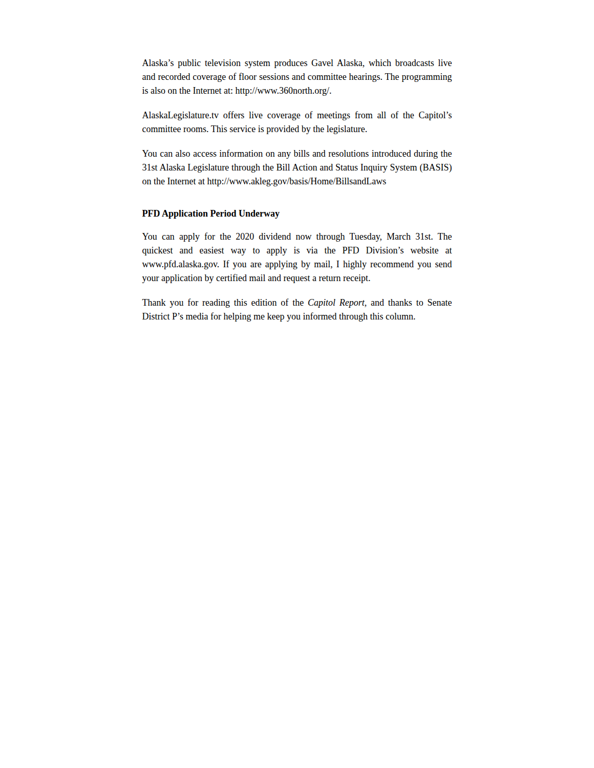Alaska’s public television system produces Gavel Alaska, which broadcasts live and recorded coverage of floor sessions and committee hearings. The programming is also on the Internet at: http://www.360north.org/.
AlaskaLegislature.tv offers live coverage of meetings from all of the Capitol’s committee rooms. This service is provided by the legislature.
You can also access information on any bills and resolutions introduced during the 31st Alaska Legislature through the Bill Action and Status Inquiry System (BASIS) on the Internet at http://www.akleg.gov/basis/Home/BillsandLaws
PFD Application Period Underway
You can apply for the 2020 dividend now through Tuesday, March 31st. The quickest and easiest way to apply is via the PFD Division’s website at www.pfd.alaska.gov. If you are applying by mail, I highly recommend you send your application by certified mail and request a return receipt.
Thank you for reading this edition of the Capitol Report, and thanks to Senate District P’s media for helping me keep you informed through this column.